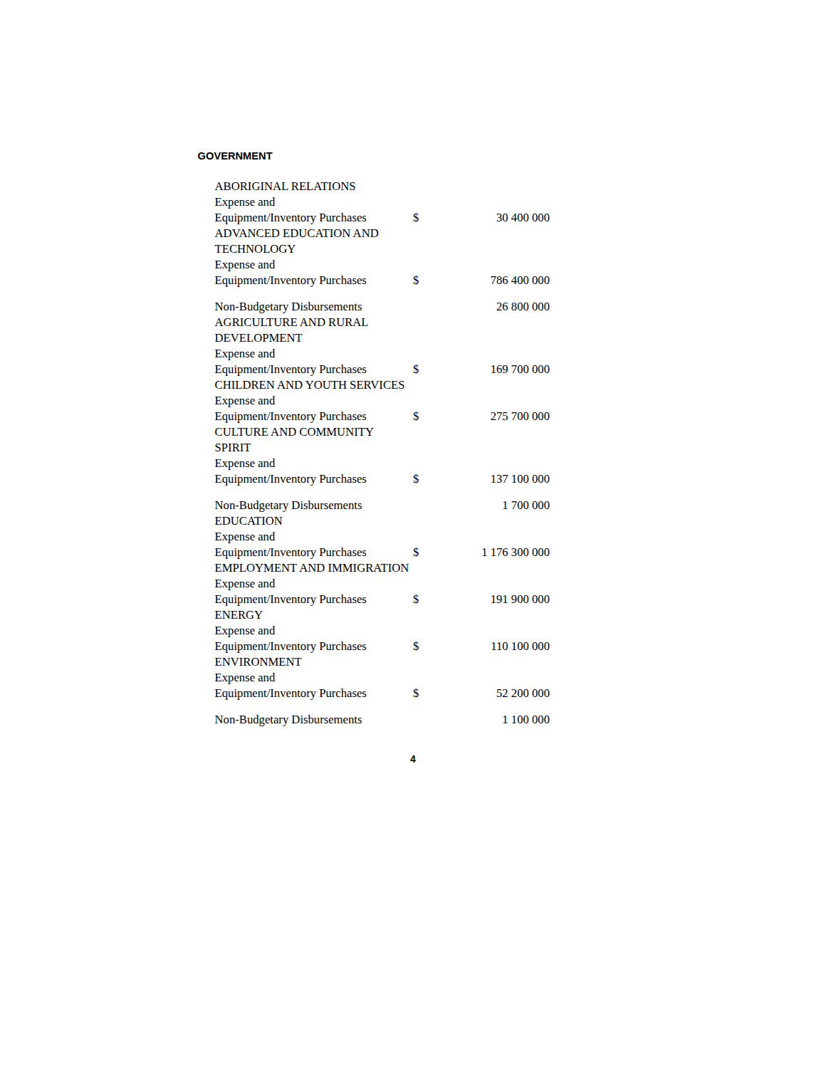GOVERNMENT
| ABORIGINAL RELATIONS | | |
| Expense and | | |
| Equipment/Inventory Purchases | $ | 30 400 000 |
| ADVANCED EDUCATION AND | | |
| TECHNOLOGY | | |
| Expense and | | |
| Equipment/Inventory Purchases | $ | 786 400 000 |
| Non-Budgetary Disbursements | | 26 800 000 |
| AGRICULTURE AND RURAL | | |
| DEVELOPMENT | | |
| Expense and | | |
| Equipment/Inventory Purchases | $ | 169 700 000 |
| CHILDREN AND YOUTH SERVICES | | |
| Expense and | | |
| Equipment/Inventory Purchases | $ | 275 700 000 |
| CULTURE AND COMMUNITY | | |
| SPIRIT | | |
| Expense and | | |
| Equipment/Inventory Purchases | $ | 137 100 000 |
| Non-Budgetary Disbursements | | 1 700 000 |
| EDUCATION | | |
| Expense and | | |
| Equipment/Inventory Purchases | $ | 1 176 300 000 |
| EMPLOYMENT AND IMMIGRATION | | |
| Expense and | | |
| Equipment/Inventory Purchases | $ | 191 900 000 |
| ENERGY | | |
| Expense and | | |
| Equipment/Inventory Purchases | $ | 110 100 000 |
| ENVIRONMENT | | |
| Expense and | | |
| Equipment/Inventory Purchases | $ | 52 200 000 |
| Non-Budgetary Disbursements | | 1 100 000 |
4